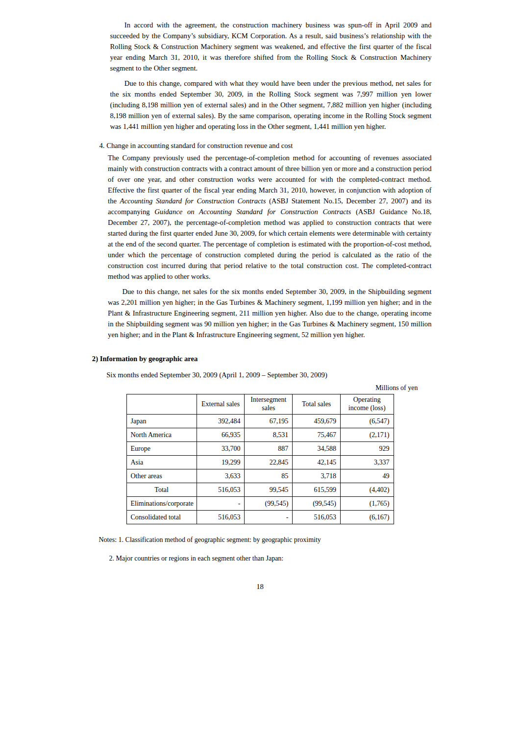In accord with the agreement, the construction machinery business was spun-off in April 2009 and succeeded by the Company’s subsidiary, KCM Corporation. As a result, said business’s relationship with the Rolling Stock & Construction Machinery segment was weakened, and effective the first quarter of the fiscal year ending March 31, 2010, it was therefore shifted from the Rolling Stock & Construction Machinery segment to the Other segment.
Due to this change, compared with what they would have been under the previous method, net sales for the six months ended September 30, 2009, in the Rolling Stock segment was 7,997 million yen lower (including 8,198 million yen of external sales) and in the Other segment, 7,882 million yen higher (including 8,198 million yen of external sales). By the same comparison, operating income in the Rolling Stock segment was 1,441 million yen higher and operating loss in the Other segment, 1,441 million yen higher.
4. Change in accounting standard for construction revenue and cost
The Company previously used the percentage-of-completion method for accounting of revenues associated mainly with construction contracts with a contract amount of three billion yen or more and a construction period of over one year, and other construction works were accounted for with the completed-contract method. Effective the first quarter of the fiscal year ending March 31, 2010, however, in conjunction with adoption of the Accounting Standard for Construction Contracts (ASBJ Statement No.15, December 27, 2007) and its accompanying Guidance on Accounting Standard for Construction Contracts (ASBJ Guidance No.18, December 27, 2007), the percentage-of-completion method was applied to construction contracts that were started during the first quarter ended June 30, 2009, for which certain elements were determinable with certainty at the end of the second quarter. The percentage of completion is estimated with the proportion-of-cost method, under which the percentage of construction completed during the period is calculated as the ratio of the construction cost incurred during that period relative to the total construction cost. The completed-contract method was applied to other works.
Due to this change, net sales for the six months ended September 30, 2009, in the Shipbuilding segment was 2,201 million yen higher; in the Gas Turbines & Machinery segment, 1,199 million yen higher; and in the Plant & Infrastructure Engineering segment, 211 million yen higher. Also due to the change, operating income in the Shipbuilding segment was 90 million yen higher; in the Gas Turbines & Machinery segment, 150 million yen higher; and in the Plant & Infrastructure Engineering segment, 52 million yen higher.
2) Information by geographic area
Six months ended September 30, 2009 (April 1, 2009 – September 30, 2009)
Millions of yen
| | External sales | Intersegment sales | Total sales | Operating income (loss) |
| --- | --- | --- | --- | --- |
| Japan | 392,484 | 67,195 | 459,679 | (6,547) |
| North America | 66,935 | 8,531 | 75,467 | (2,171) |
| Europe | 33,700 | 887 | 34,588 | 929 |
| Asia | 19,299 | 22,845 | 42,145 | 3,337 |
| Other areas | 3,633 | 85 | 3,718 | 49 |
| Total | 516,053 | 99,545 | 615,599 | (4,402) |
| Eliminations/corporate | - | (99,545) | (99,545) | (1,765) |
| Consolidated total | 516,053 | - | 516,053 | (6,167) |
Notes: 1. Classification method of geographic segment: by geographic proximity
2. Major countries or regions in each segment other than Japan:
18